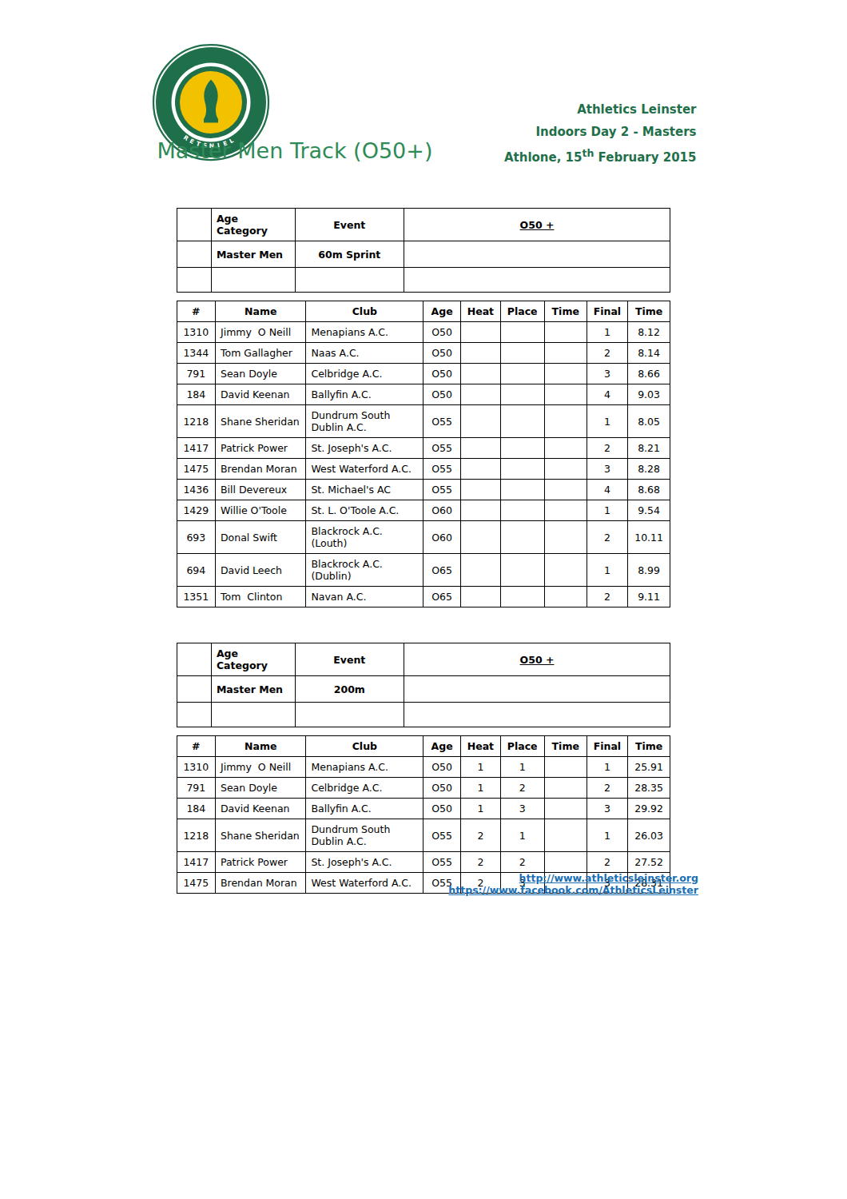A T H L E T I C S A S S O C I A T I O N O F I R E L A N D L E I N S T E R
Athletics Leinster
Indoors Day 2 - Masters
Athlone, 15th February 2015
Master Men Track (O50+)
| | Age Category | Event | O50 + |
| | Master Men | 60m Sprint | |
| # | Name | Club | Age | Heat | Place | Time | Final | Time |
| --- | --- | --- | --- | --- | --- | --- | --- | --- |
| 1310 | Jimmy O Neill | Menapians A.C. | O50 | | | | 1 | 8.12 |
| 1344 | Tom Gallagher | Naas A.C. | O50 | | | | 2 | 8.14 |
| 791 | Sean Doyle | Celbridge A.C. | O50 | | | | 3 | 8.66 |
| 184 | David Keenan | Ballyfin A.C. | O50 | | | | 4 | 9.03 |
| 1218 | Shane Sheridan | Dundrum South Dublin A.C. | O55 | | | | 1 | 8.05 |
| 1417 | Patrick Power | St. Joseph's A.C. | O55 | | | | 2 | 8.21 |
| 1475 | Brendan Moran | West Waterford A.C. | O55 | | | | 3 | 8.28 |
| 1436 | Bill Devereux | St. Michael's AC | O55 | | | | 4 | 8.68 |
| 1429 | Willie O'Toole | St. L. O'Toole A.C. | O60 | | | | 1 | 9.54 |
| 693 | Donal Swift | Blackrock A.C. (Louth) | O60 | | | | 2 | 10.11 |
| 694 | David Leech | Blackrock A.C. (Dublin) | O65 | | | | 1 | 8.99 |
| 1351 | Tom Clinton | Navan A.C. | O65 | | | | 2 | 9.11 |
| | Age Category | Event | O50 + |
| | Master Men | 200m | |
| # | Name | Club | Age | Heat | Place | Time | Final | Time |
| --- | --- | --- | --- | --- | --- | --- | --- | --- |
| 1310 | Jimmy O Neill | Menapians A.C. | O50 | 1 | 1 | | 1 | 25.91 |
| 791 | Sean Doyle | Celbridge A.C. | O50 | 1 | 2 | | 2 | 28.35 |
| 184 | David Keenan | Ballyfin A.C. | O50 | 1 | 3 | | 3 | 29.92 |
| 1218 | Shane Sheridan | Dundrum South Dublin A.C. | O55 | 2 | 1 | | 1 | 26.03 |
| 1417 | Patrick Power | St. Joseph's A.C. | O55 | 2 | 2 | | 2 | 27.52 |
| 1475 | Brendan Moran | West Waterford A.C. | O55 | 2 | 3 | | 3 | 28.31 |
http://www.athleticsleinster.org
https://www.facebook.com/AthleticsLeinster